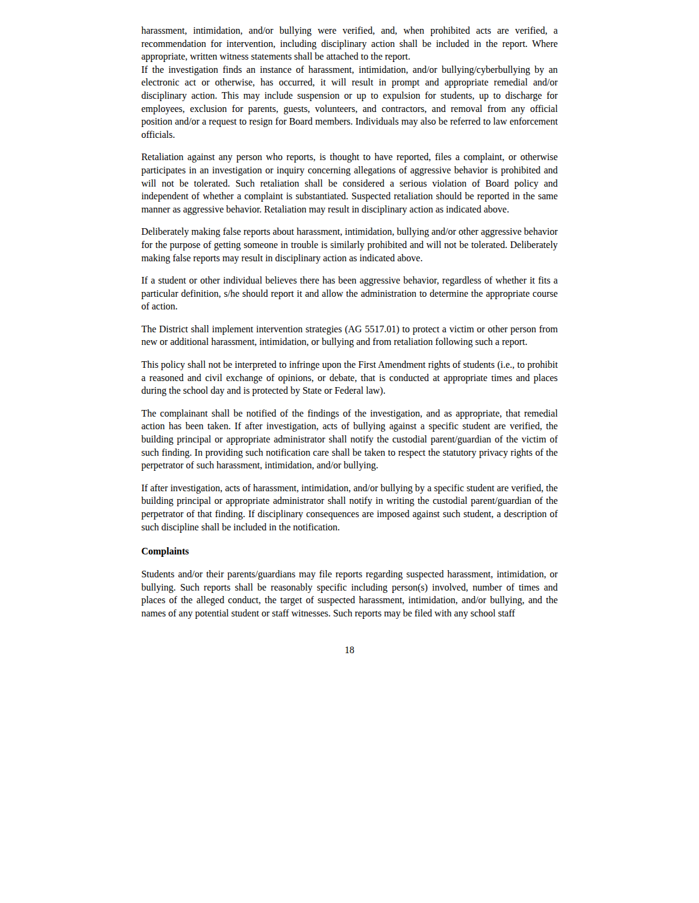harassment, intimidation, and/or bullying were verified, and, when prohibited acts are verified, a recommendation for intervention, including disciplinary action shall be included in the report. Where appropriate, written witness statements shall be attached to the report.
If the investigation finds an instance of harassment, intimidation, and/or bullying/cyberbullying by an electronic act or otherwise, has occurred, it will result in prompt and appropriate remedial and/or disciplinary action. This may include suspension or up to expulsion for students, up to discharge for employees, exclusion for parents, guests, volunteers, and contractors, and removal from any official position and/or a request to resign for Board members. Individuals may also be referred to law enforcement officials.
Retaliation against any person who reports, is thought to have reported, files a complaint, or otherwise participates in an investigation or inquiry concerning allegations of aggressive behavior is prohibited and will not be tolerated. Such retaliation shall be considered a serious violation of Board policy and independent of whether a complaint is substantiated. Suspected retaliation should be reported in the same manner as aggressive behavior. Retaliation may result in disciplinary action as indicated above.
Deliberately making false reports about harassment, intimidation, bullying and/or other aggressive behavior for the purpose of getting someone in trouble is similarly prohibited and will not be tolerated. Deliberately making false reports may result in disciplinary action as indicated above.
If a student or other individual believes there has been aggressive behavior, regardless of whether it fits a particular definition, s/he should report it and allow the administration to determine the appropriate course of action.
The District shall implement intervention strategies (AG 5517.01) to protect a victim or other person from new or additional harassment, intimidation, or bullying and from retaliation following such a report.
This policy shall not be interpreted to infringe upon the First Amendment rights of students (i.e., to prohibit a reasoned and civil exchange of opinions, or debate, that is conducted at appropriate times and places during the school day and is protected by State or Federal law).
The complainant shall be notified of the findings of the investigation, and as appropriate, that remedial action has been taken. If after investigation, acts of bullying against a specific student are verified, the building principal or appropriate administrator shall notify the custodial parent/guardian of the victim of such finding. In providing such notification care shall be taken to respect the statutory privacy rights of the perpetrator of such harassment, intimidation, and/or bullying.
If after investigation, acts of harassment, intimidation, and/or bullying by a specific student are verified, the building principal or appropriate administrator shall notify in writing the custodial parent/guardian of the perpetrator of that finding. If disciplinary consequences are imposed against such student, a description of such discipline shall be included in the notification.
Complaints
Students and/or their parents/guardians may file reports regarding suspected harassment, intimidation, or bullying. Such reports shall be reasonably specific including person(s) involved, number of times and places of the alleged conduct, the target of suspected harassment, intimidation, and/or bullying, and the names of any potential student or staff witnesses. Such reports may be filed with any school staff
18